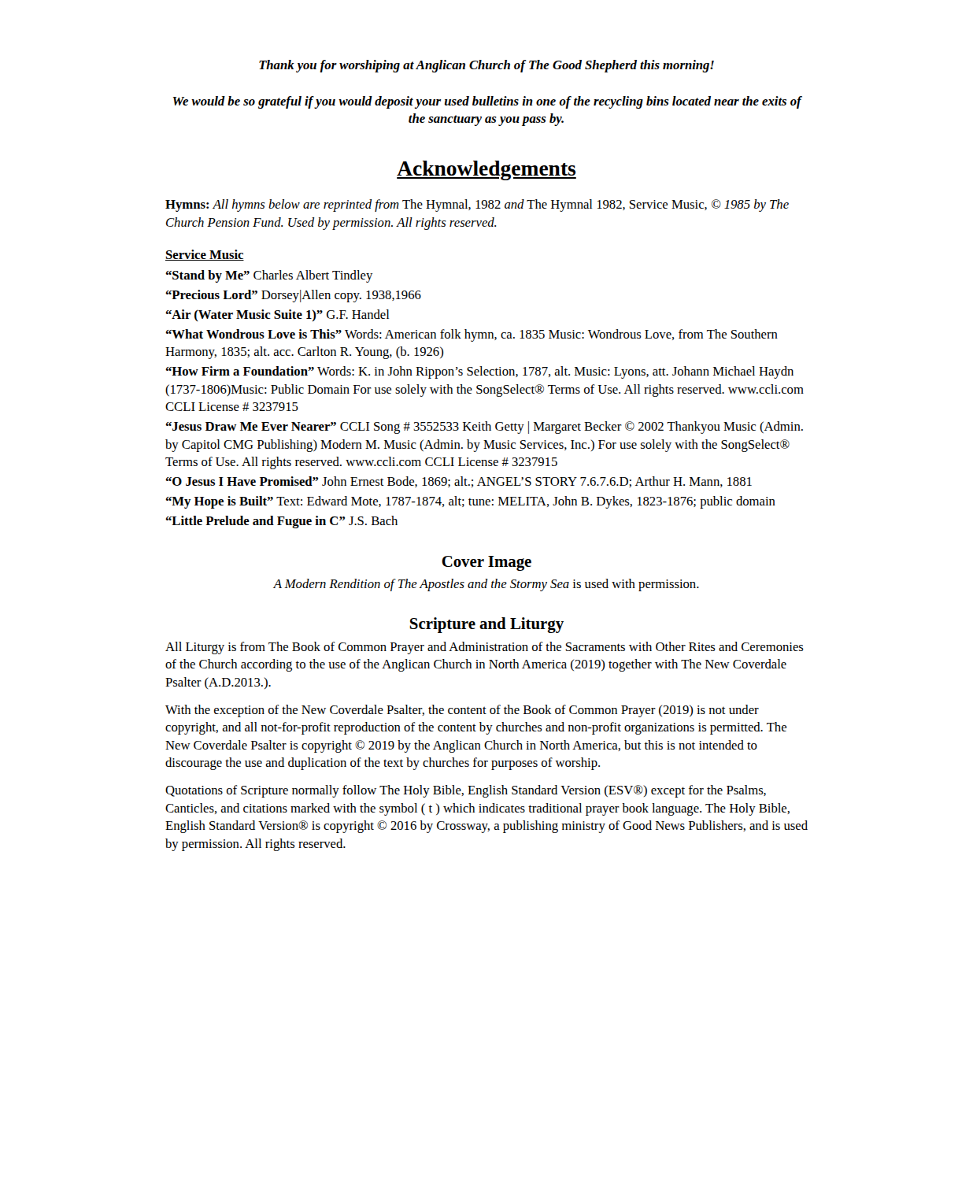Thank you for worshiping at Anglican Church of The Good Shepherd this morning!
We would be so grateful if you would deposit your used bulletins in one of the recycling bins located near the exits of the sanctuary as you pass by.
Acknowledgements
Hymns: All hymns below are reprinted from The Hymnal, 1982 and The Hymnal 1982, Service Music, © 1985 by The Church Pension Fund. Used by permission. All rights reserved.
Service Music
“Stand by Me” Charles Albert Tindley
“Precious Lord” Dorsey|Allen copy. 1938,1966
“Air (Water Music Suite 1)” G.F. Handel
“What Wondrous Love is This” Words: American folk hymn, ca. 1835 Music: Wondrous Love, from The Southern Harmony, 1835; alt. acc. Carlton R. Young, (b. 1926)
“How Firm a Foundation” Words: K. in John Rippon’s Selection, 1787, alt. Music: Lyons, att. Johann Michael Haydn (1737-1806)Music: Public Domain For use solely with the SongSelect® Terms of Use. All rights reserved. www.ccli.com CCLI License # 3237915
“Jesus Draw Me Ever Nearer” CCLI Song # 3552533 Keith Getty | Margaret Becker © 2002 Thankyou Music (Admin. by Capitol CMG Publishing) Modern M. Music (Admin. by Music Services, Inc.) For use solely with the SongSelect® Terms of Use. All rights reserved. www.ccli.com CCLI License # 3237915
“O Jesus I Have Promised” John Ernest Bode, 1869; alt.; ANGEL’S STORY 7.6.7.6.D; Arthur H. Mann, 1881
“My Hope is Built” Text: Edward Mote, 1787-1874, alt; tune: MELITA, John B. Dykes, 1823-1876; public domain
“Little Prelude and Fugue in C” J.S. Bach
Cover Image
A Modern Rendition of The Apostles and the Stormy Sea is used with permission.
Scripture and Liturgy
All Liturgy is from The Book of Common Prayer and Administration of the Sacraments with Other Rites and Ceremonies of the Church according to the use of the Anglican Church in North America (2019) together with The New Coverdale Psalter (A.D.2013.).
With the exception of the New Coverdale Psalter, the content of the Book of Common Prayer (2019) is not under copyright, and all not-for-profit reproduction of the content by churches and non-profit organizations is permitted. The New Coverdale Psalter is copyright © 2019 by the Anglican Church in North America, but this is not intended to discourage the use and duplication of the text by churches for purposes of worship.
Quotations of Scripture normally follow The Holy Bible, English Standard Version (ESV®) except for the Psalms, Canticles, and citations marked with the symbol ( t ) which indicates traditional prayer book language. The Holy Bible, English Standard Version® is copyright © 2016 by Crossway, a publishing ministry of Good News Publishers, and is used by permission. All rights reserved.